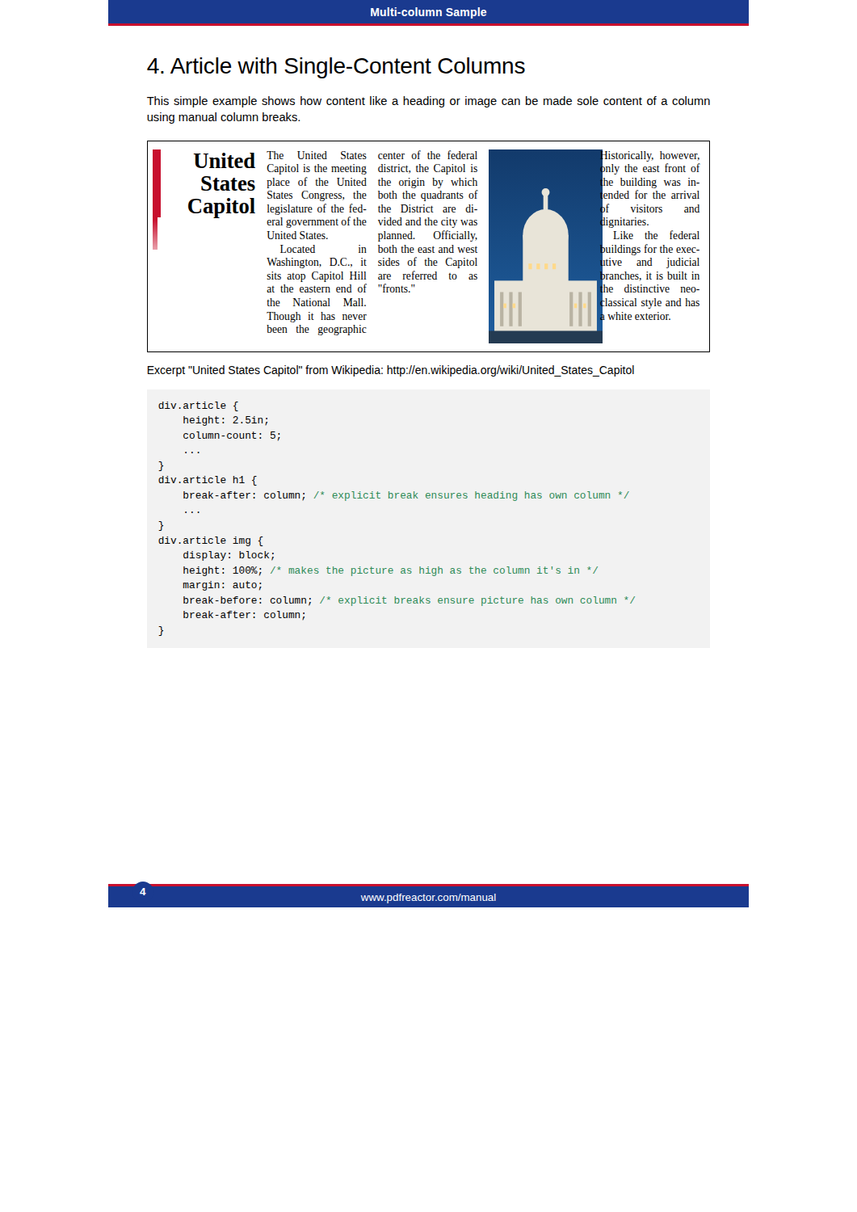Multi-column Sample
4. Article with Single-Content Columns
This simple example shows how content like a heading or image can be made sole content of a column using manual column breaks.
United States Capitol
The United States Capitol is the meeting place of the United States Congress, the legislature of the federal government of the United States.
Located in Washington, D.C., it sits atop Capitol Hill at the eastern end of the National Mall. Though it has never been the geographic center of the federal district, the Capitol is the origin by which both the quadrants of the District are divided and the city was planned. Officially, both the east and west sides of the Capitol are referred to as "fronts."
Historically, however, only the east front of the building was intended for the arrival of visitors and dignitaries.
Like the federal buildings for the executive and judicial branches, it is built in the distinctive neoclassical style and has a white exterior.
Excerpt "United States Capitol" from Wikipedia: http://en.wikipedia.org/wiki/United_States_Capitol
div.article {
    height: 2.5in;
    column-count: 5;
    ...
}
div.article h1 {
    break-after: column; /* explicit break ensures heading has own column */
    ...
}
div.article img {
    display: block;
    height: 100%; /* makes the picture as high as the column it's in */
    margin: auto;
    break-before: column; /* explicit breaks ensure picture has own column */
    break-after: column;
}
4
www.pdfreactor.com/manual